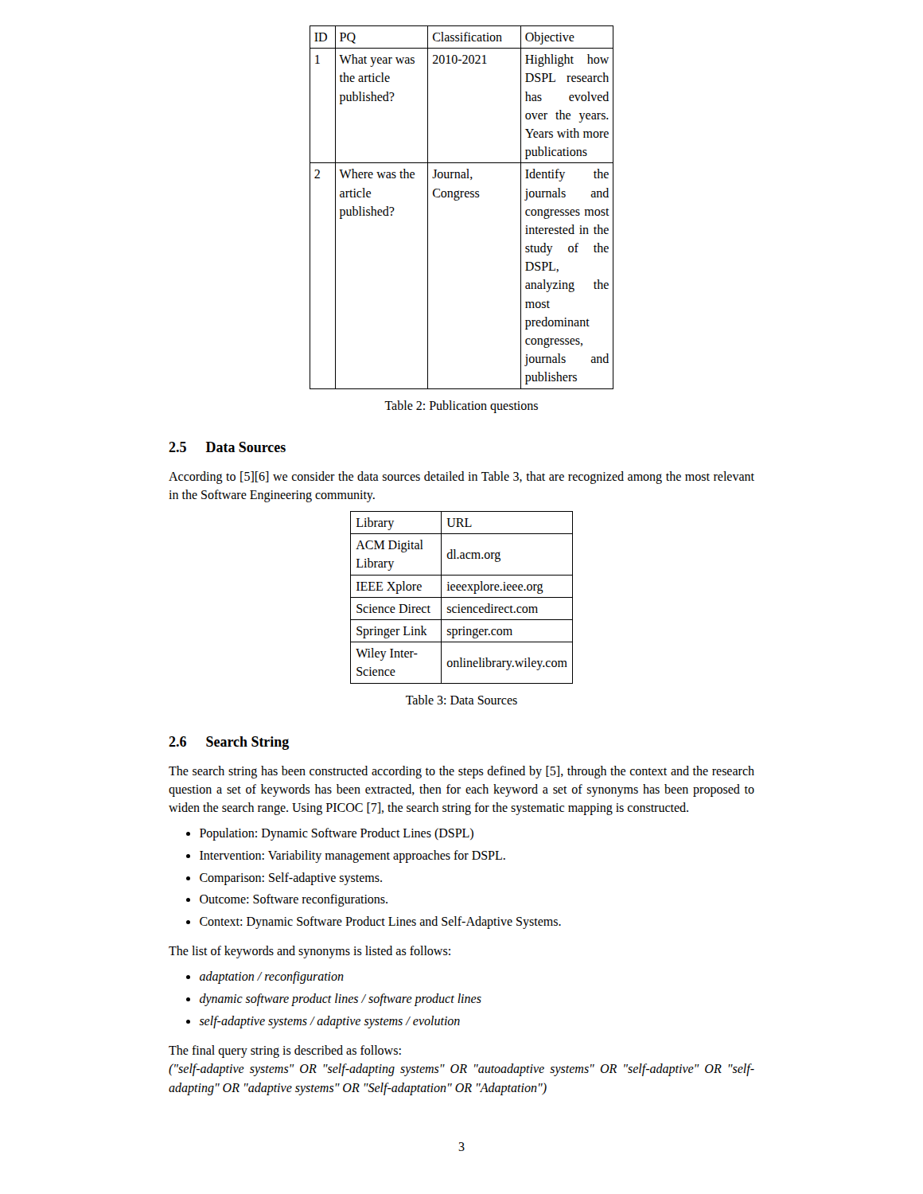| ID | PQ | Classification | Objective |
| 1 | What year was the article published? | 2010-2021 | Highlight how DSPL research has evolved over the years. Years with more publications |
| 2 | Where was the article published? | Journal, Congress | Identify the journals and congresses most interested in the study of the DSPL, analyzing the most predominant congresses, journals and publishers |
Table 2: Publication questions
2.5 Data Sources
According to [5][6] we consider the data sources detailed in Table 3, that are recognized among the most relevant in the Software Engineering community.
| Library | URL |
| ACM Digital Library | dl.acm.org |
| IEEE Xplore | ieeexplore.ieee.org |
| Science Direct | sciencedirect.com |
| Springer Link | springer.com |
| Wiley Inter-Science | onlinelibrary.wiley.com |
Table 3: Data Sources
2.6 Search String
The search string has been constructed according to the steps defined by [5], through the context and the research question a set of keywords has been extracted, then for each keyword a set of synonyms has been proposed to widen the search range. Using PICOC [7], the search string for the systematic mapping is constructed.
Population: Dynamic Software Product Lines (DSPL)
Intervention: Variability management approaches for DSPL.
Comparison: Self-adaptive systems.
Outcome: Software reconfigurations.
Context: Dynamic Software Product Lines and Self-Adaptive Systems.
The list of keywords and synonyms is listed as follows:
adaptation / reconfiguration
dynamic software product lines / software product lines
self-adaptive systems / adaptive systems / evolution
The final query string is described as follows:
("self-adaptive systems" OR "self-adapting systems" OR "autoadaptive systems" OR "self-adaptive" OR "self-adapting" OR "adaptive systems" OR "Self-adaptation" OR "Adaptation")
3